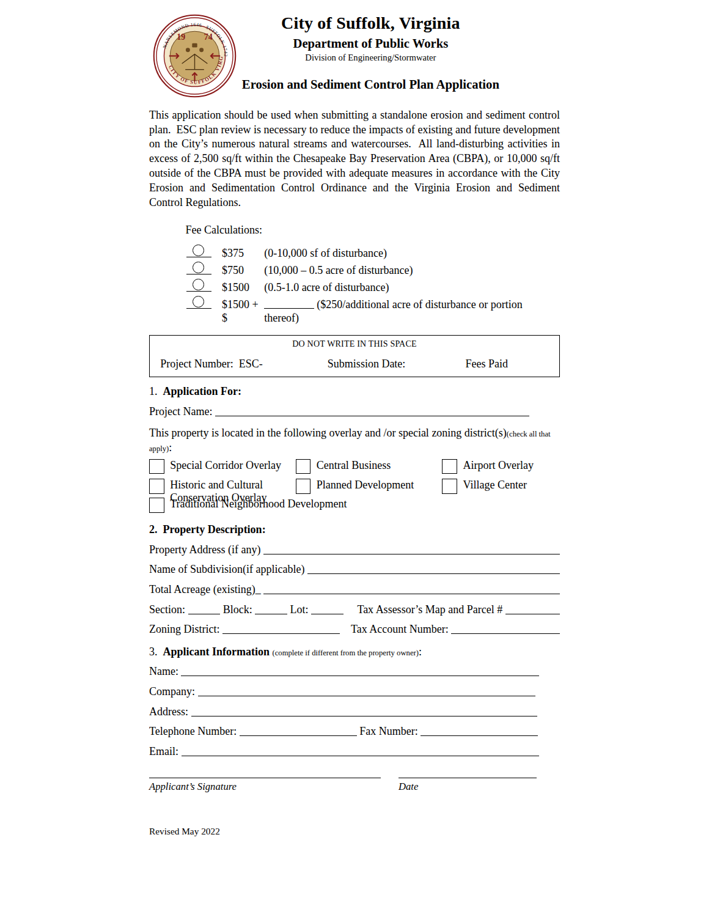NANSEMOND 1646 SUFFOLK 1742 CITY OF SUFFOLK VIRGINIA 19 74
City of Suffolk, Virginia
Department of Public Works
Division of Engineering/Stormwater
Erosion and Sediment Control Plan Application
This application should be used when submitting a standalone erosion and sediment control plan. ESC plan review is necessary to reduce the impacts of existing and future development on the City’s numerous natural streams and watercourses. All land-disturbing activities in excess of 2,500 sq/ft within the Chesapeake Bay Preservation Area (CBPA), or 10,000 sq/ft outside of the CBPA must be provided with adequate measures in accordance with the City Erosion and Sedimentation Control Ordinance and the Virginia Erosion and Sediment Control Regulations.
Fee Calculations:
$375
(0-10,000 sf of disturbance)
$750
(10,000 – 0.5 acre of disturbance)
$1500
(0.5-1.0 acre of disturbance)
$1500 + $
($250/additional acre of disturbance or portion thereof)
DO NOT WRITE IN THIS SPACE
Project Number: ESC-
Submission Date:
Fees Paid
1. Application For:
Project Name:
This property is located in the following overlay and /or special zoning district(s)(check all that apply):
Special Corridor Overlay Central Business Airport Overlay
Historic and Cultural
Conservation Overlay Planned Development Village Center
Traditional Neighborhood Development
2. Property Description:
Property Address (if any)
Name of Subdivision(if applicable)
Total Acreage (existing)_
Section: Block: Lot: Tax Assessor’s Map and Parcel #
Zoning District: Tax Account Number:
3. Applicant Information (complete if different from the property owner):
Name:
Company:
Address:
Telephone Number: Fax Number:
Email:
Applicant’s Signature
Date
Revised May 2022